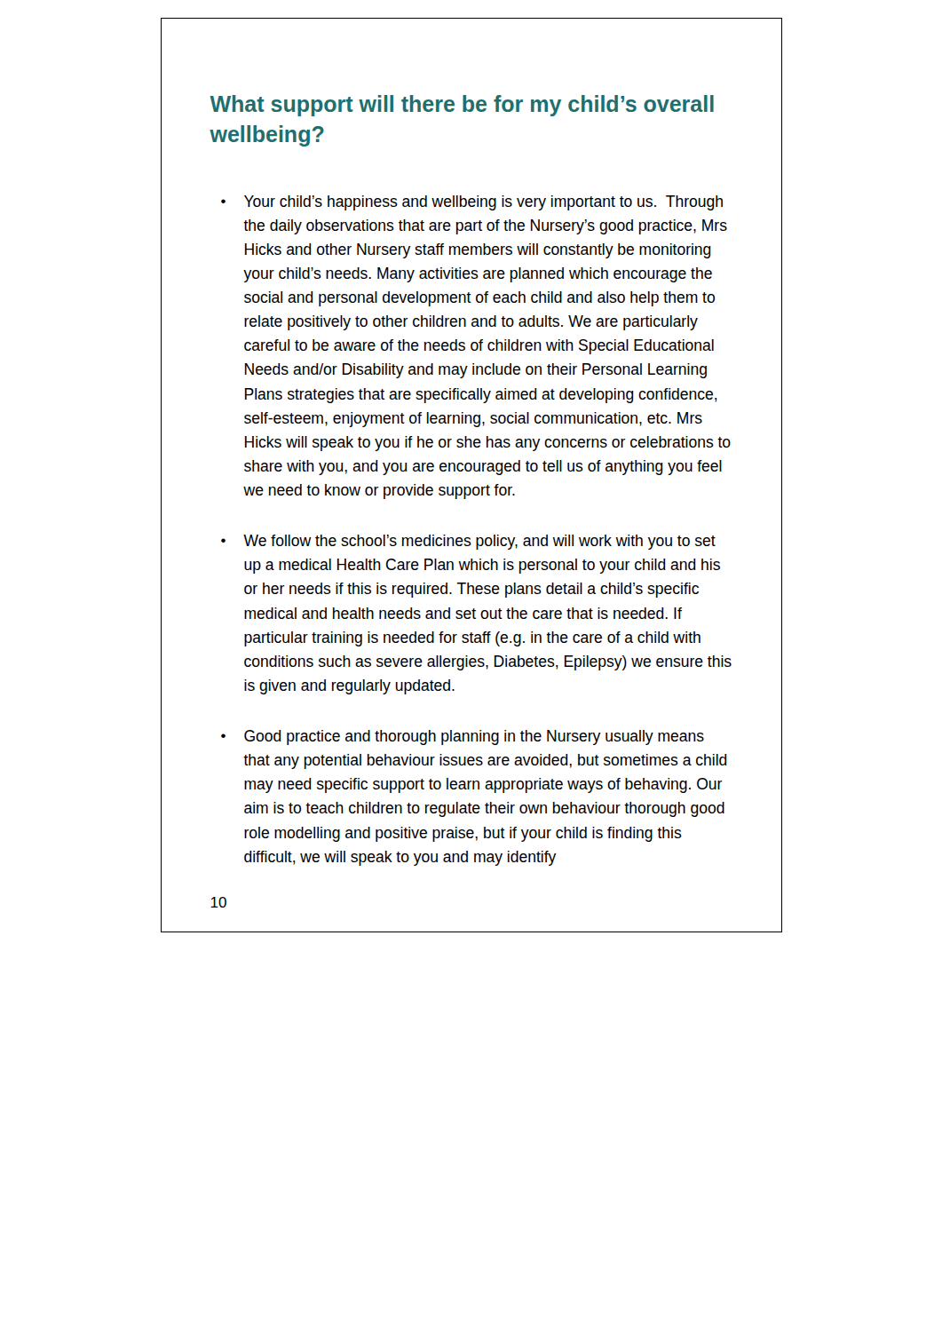What support will there be for my child’s overall wellbeing?
Your child’s happiness and wellbeing is very important to us. Through the daily observations that are part of the Nursery’s good practice, Mrs Hicks and other Nursery staff members will constantly be monitoring your child’s needs. Many activities are planned which encourage the social and personal development of each child and also help them to relate positively to other children and to adults. We are particularly careful to be aware of the needs of children with Special Educational Needs and/or Disability and may include on their Personal Learning Plans strategies that are specifically aimed at developing confidence, self-esteem, enjoyment of learning, social communication, etc. Mrs Hicks will speak to you if he or she has any concerns or celebrations to share with you, and you are encouraged to tell us of anything you feel we need to know or provide support for.
We follow the school’s medicines policy, and will work with you to set up a medical Health Care Plan which is personal to your child and his or her needs if this is required. These plans detail a child’s specific medical and health needs and set out the care that is needed. If particular training is needed for staff (e.g. in the care of a child with conditions such as severe allergies, Diabetes, Epilepsy) we ensure this is given and regularly updated.
Good practice and thorough planning in the Nursery usually means that any potential behaviour issues are avoided, but sometimes a child may need specific support to learn appropriate ways of behaving. Our aim is to teach children to regulate their own behaviour thorough good role modelling and positive praise, but if your child is finding this difficult, we will speak to you and may identify
10